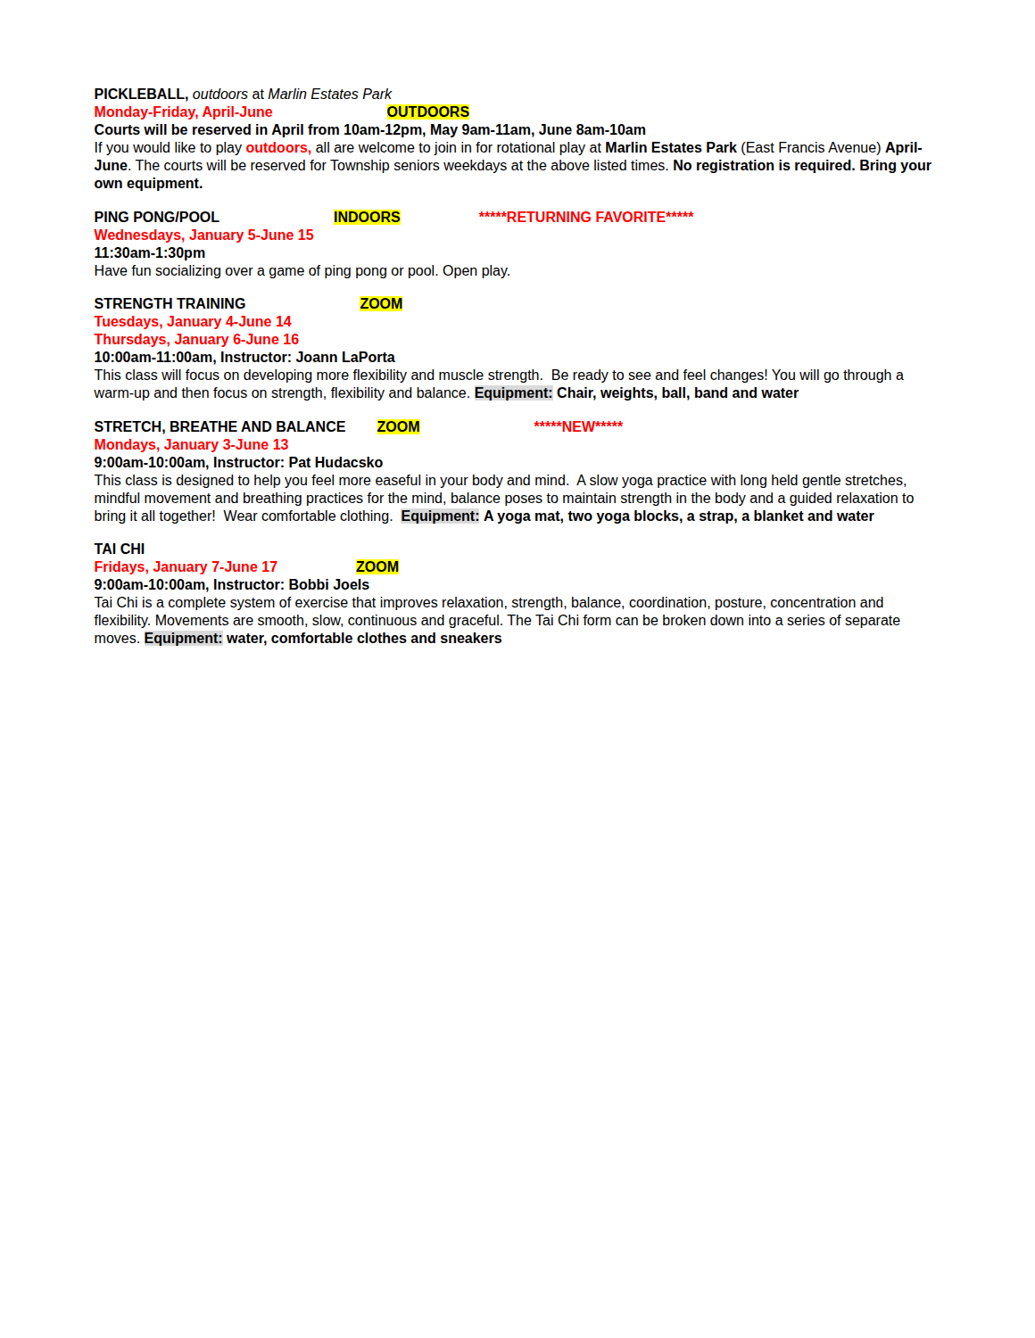PICKLEBALL, outdoors at Marlin Estates Park
Monday-Friday, April-June OUTDOORS
Courts will be reserved in April from 10am-12pm, May 9am-11am, June 8am-10am
If you would like to play outdoors, all are welcome to join in for rotational play at Marlin Estates Park (East Francis Avenue) April-June. The courts will be reserved for Township seniors weekdays at the above listed times. No registration is required. Bring your own equipment.
PING PONG/POOL INDOORS *****RETURNING FAVORITE*****
Wednesdays, January 5-June 15
11:30am-1:30pm
Have fun socializing over a game of ping pong or pool. Open play.
STRENGTH TRAINING ZOOM
Tuesdays, January 4-June 14
Thursdays, January 6-June 16
10:00am-11:00am, Instructor: Joann LaPorta
This class will focus on developing more flexibility and muscle strength. Be ready to see and feel changes! You will go through a warm-up and then focus on strength, flexibility and balance. Equipment: Chair, weights, ball, band and water
STRETCH, BREATHE AND BALANCE ZOOM *****NEW*****
Mondays, January 3-June 13
9:00am-10:00am, Instructor: Pat Hudacsko
This class is designed to help you feel more easeful in your body and mind. A slow yoga practice with long held gentle stretches, mindful movement and breathing practices for the mind, balance poses to maintain strength in the body and a guided relaxation to bring it all together! Wear comfortable clothing. Equipment: A yoga mat, two yoga blocks, a strap, a blanket and water
TAI CHI
Fridays, January 7-June 17 ZOOM
9:00am-10:00am, Instructor: Bobbi Joels
Tai Chi is a complete system of exercise that improves relaxation, strength, balance, coordination, posture, concentration and flexibility. Movements are smooth, slow, continuous and graceful. The Tai Chi form can be broken down into a series of separate moves. Equipment: water, comfortable clothes and sneakers